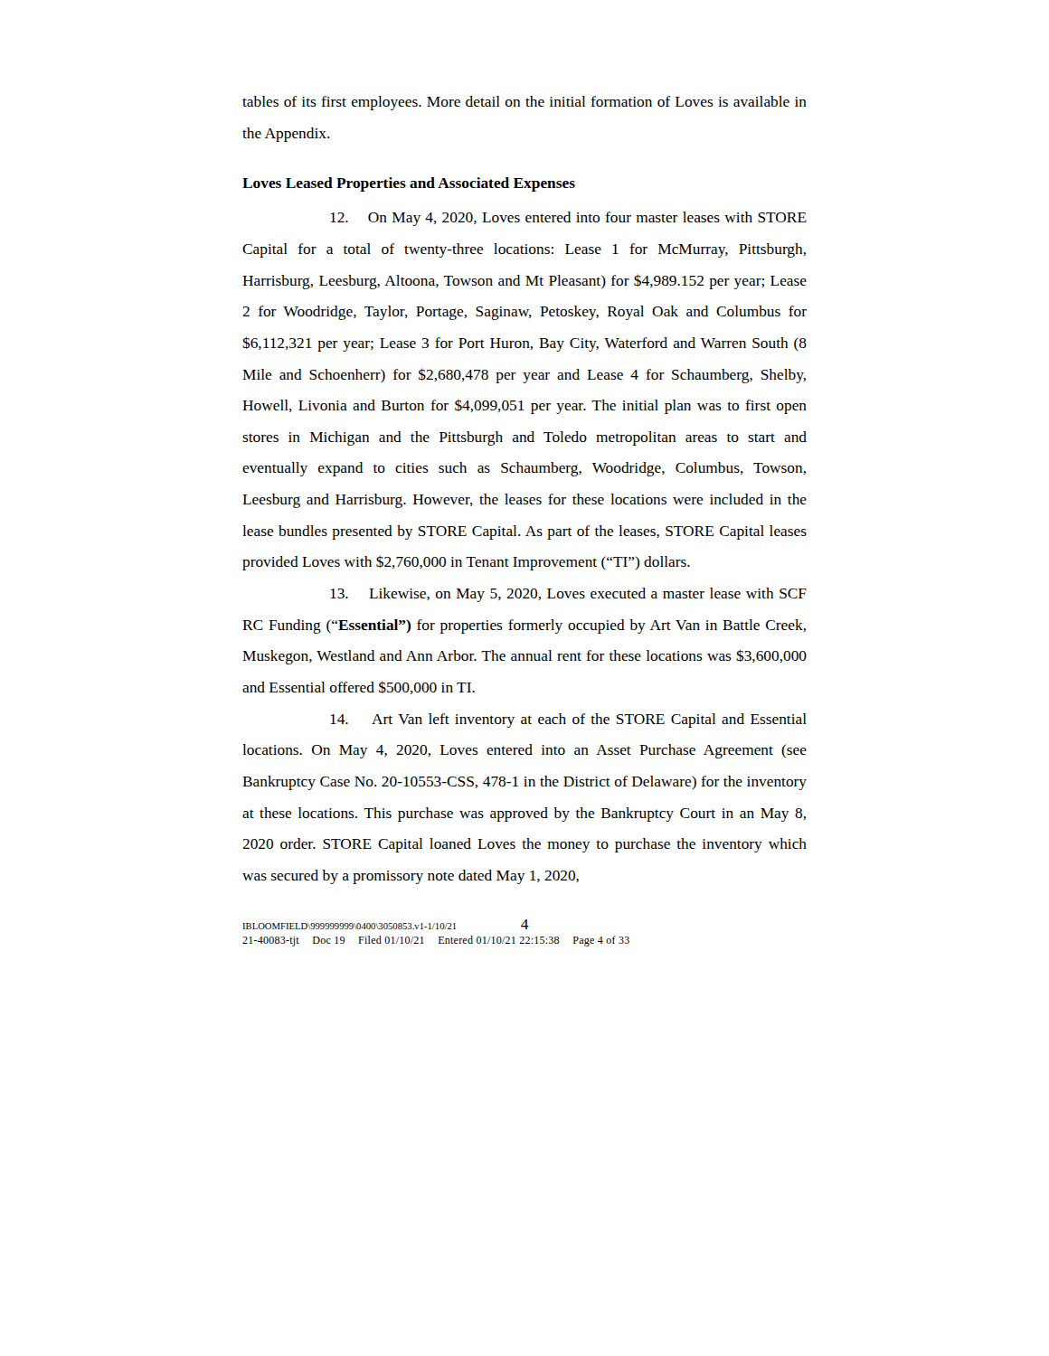tables of its first employees. More detail on the initial formation of Loves is available in the Appendix.
Loves Leased Properties and Associated Expenses
12. On May 4, 2020, Loves entered into four master leases with STORE Capital for a total of twenty-three locations: Lease 1 for McMurray, Pittsburgh, Harrisburg, Leesburg, Altoona, Towson and Mt Pleasant) for $4,989.152 per year; Lease 2 for Woodridge, Taylor, Portage, Saginaw, Petoskey, Royal Oak and Columbus for $6,112,321 per year; Lease 3 for Port Huron, Bay City, Waterford and Warren South (8 Mile and Schoenherr) for $2,680,478 per year and Lease 4 for Schaumberg, Shelby, Howell, Livonia and Burton for $4,099,051 per year. The initial plan was to first open stores in Michigan and the Pittsburgh and Toledo metropolitan areas to start and eventually expand to cities such as Schaumberg, Woodridge, Columbus, Towson, Leesburg and Harrisburg. However, the leases for these locations were included in the lease bundles presented by STORE Capital. As part of the leases, STORE Capital leases provided Loves with $2,760,000 in Tenant Improvement (“TI”) dollars.
13. Likewise, on May 5, 2020, Loves executed a master lease with SCF RC Funding (“Essential”) for properties formerly occupied by Art Van in Battle Creek, Muskegon, Westland and Ann Arbor. The annual rent for these locations was $3,600,000 and Essential offered $500,000 in TI.
14. Art Van left inventory at each of the STORE Capital and Essential locations. On May 4, 2020, Loves entered into an Asset Purchase Agreement (see Bankruptcy Case No. 20-10553-CSS, 478-1 in the District of Delaware) for the inventory at these locations. This purchase was approved by the Bankruptcy Court in an May 8, 2020 order. STORE Capital loaned Loves the money to purchase the inventory which was secured by a promissory note dated May 1, 2020,
4
IBLOOMFIELD\999999999\0400\3050853.v1-1/10/21
21-40083-tjt Doc 19 Filed 01/10/21 Entered 01/10/21 22:15:38 Page 4 of 33